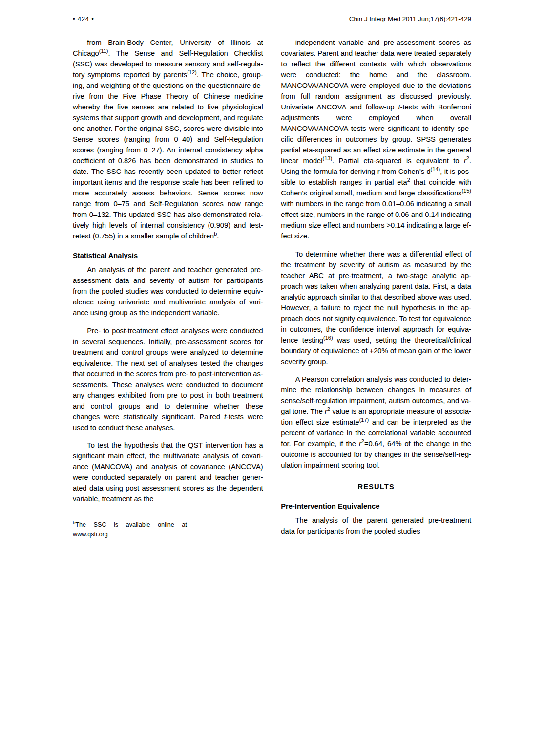• 424 •
Chin J Integr Med 2011 Jun;17(6):421-429
from Brain-Body Center, University of Illinois at Chicago(11). The Sense and Self-Regulation Checklist (SSC) was developed to measure sensory and self-regulatory symptoms reported by parents(12). The choice, grouping, and weighting of the questions on the questionnaire derive from the Five Phase Theory of Chinese medicine whereby the five senses are related to five physiological systems that support growth and development, and regulate one another. For the original SSC, scores were divisible into Sense scores (ranging from 0–40) and Self-Regulation scores (ranging from 0–27). An internal consistency alpha coefficient of 0.826 has been demonstrated in studies to date. The SSC has recently been updated to better reflect important items and the response scale has been refined to more accurately assess behaviors. Sense scores now range from 0–75 and Self-Regulation scores now range from 0–132. This updated SSC has also demonstrated relatively high levels of internal consistency (0.909) and test-retest (0.755) in a smaller sample of childrenb.
Statistical Analysis
An analysis of the parent and teacher generated pre-assessment data and severity of autism for participants from the pooled studies was conducted to determine equivalence using univariate and multivariate analysis of variance using group as the independent variable.
Pre- to post-treatment effect analyses were conducted in several sequences. Initially, pre-assessment scores for treatment and control groups were analyzed to determine equivalence. The next set of analyses tested the changes that occurred in the scores from pre- to post-intervention assessments. These analyses were conducted to document any changes exhibited from pre to post in both treatment and control groups and to determine whether these changes were statistically significant. Paired t-tests were used to conduct these analyses.
To test the hypothesis that the QST intervention has a significant main effect, the multivariate analysis of covariance (MANCOVA) and analysis of covariance (ANCOVA) were conducted separately on parent and teacher generated data using post assessment scores as the dependent variable, treatment as the
bThe SSC is available online at www.qsti.org
independent variable and pre-assessment scores as covariates. Parent and teacher data were treated separately to reflect the different contexts with which observations were conducted: the home and the classroom. MANCOVA/ANCOVA were employed due to the deviations from full random assignment as discussed previously. Univariate ANCOVA and follow-up t-tests with Bonferroni adjustments were employed when overall MANCOVA/ANCOVA tests were significant to identify specific differences in outcomes by group. SPSS generates partial eta-squared as an effect size estimate in the general linear model(13). Partial eta-squared is equivalent to r2. Using the formula for deriving r from Cohen's d(14), it is possible to establish ranges in partial eta2 that coincide with Cohen's original small, medium and large classifications(15) with numbers in the range from 0.01–0.06 indicating a small effect size, numbers in the range of 0.06 and 0.14 indicating medium size effect and numbers >0.14 indicating a large effect size.
To determine whether there was a differential effect of the treatment by severity of autism as measured by the teacher ABC at pre-treatment, a two-stage analytic approach was taken when analyzing parent data. First, a data analytic approach similar to that described above was used. However, a failure to reject the null hypothesis in the approach does not signify equivalence. To test for equivalence in outcomes, the confidence interval approach for equivalence testing(16) was used, setting the theoretical/clinical boundary of equivalence of +20% of mean gain of the lower severity group.
A Pearson correlation analysis was conducted to determine the relationship between changes in measures of sense/self-regulation impairment, autism outcomes, and vagal tone. The r2 value is an appropriate measure of association effect size estimate(17) and can be interpreted as the percent of variance in the correlational variable accounted for. For example, if the r2=0.64, 64% of the change in the outcome is accounted for by changes in the sense/self-regulation impairment scoring tool.
RESULTS
Pre-Intervention Equivalence
The analysis of the parent generated pre-treatment data for participants from the pooled studies